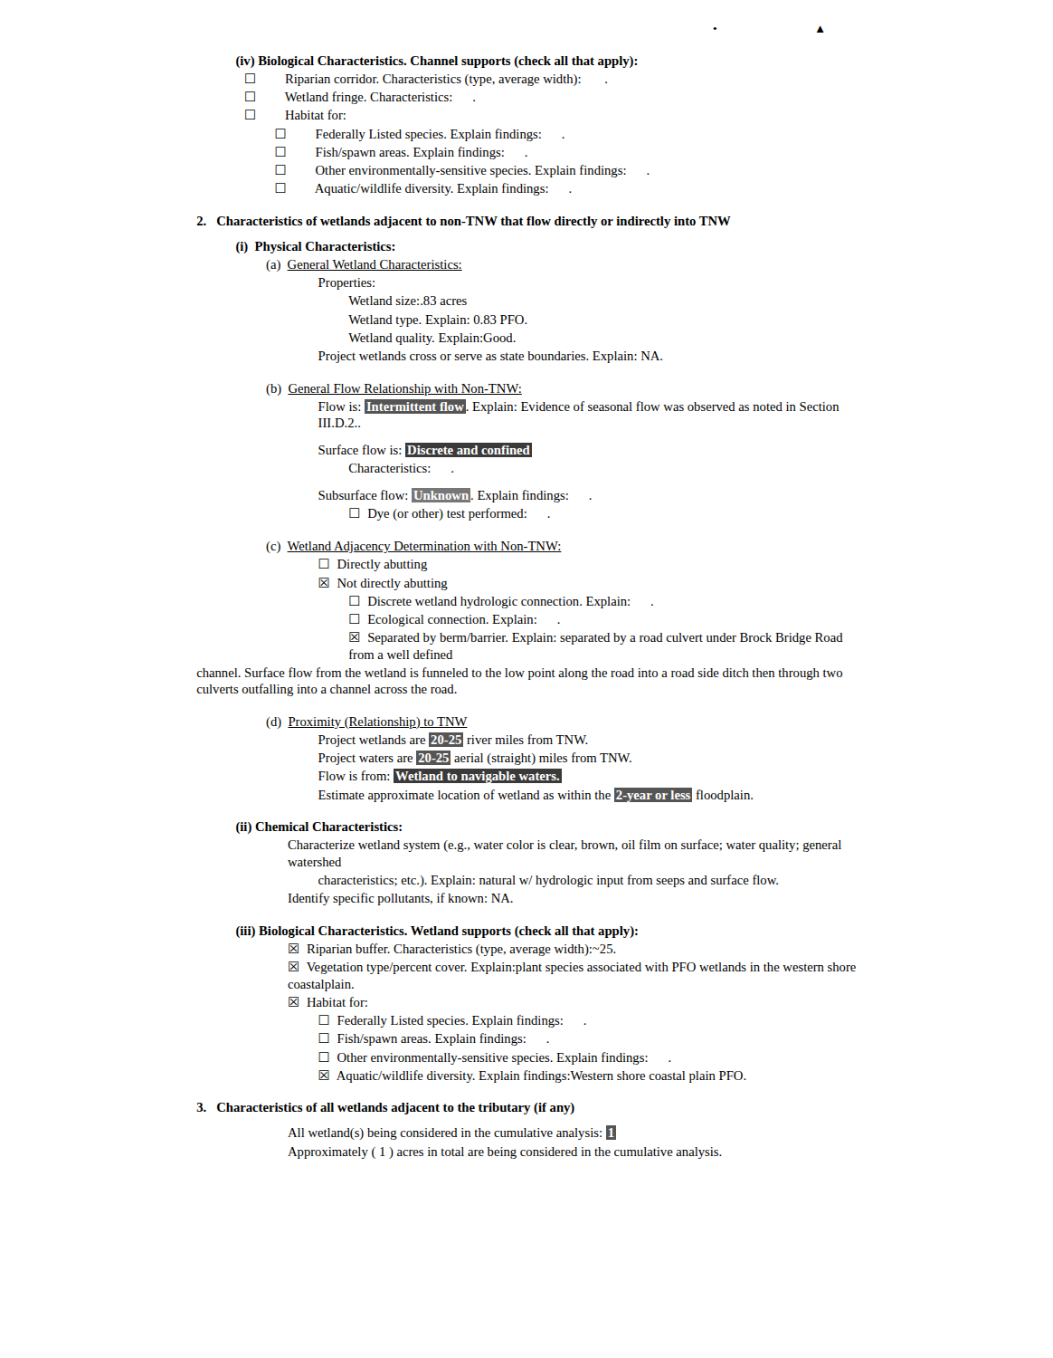• ▲
(iv) Biological Characteristics. Channel supports (check all that apply):
☐ Riparian corridor. Characteristics (type, average width): .
☐ Wetland fringe. Characteristics: .
☐ Habitat for:
☐ Federally Listed species. Explain findings: .
☐ Fish/spawn areas. Explain findings: .
☐ Other environmentally-sensitive species. Explain findings: .
☐ Aquatic/wildlife diversity. Explain findings: .
2. Characteristics of wetlands adjacent to non-TNW that flow directly or indirectly into TNW
(i) Physical Characteristics:
(a) General Wetland Characteristics:
Properties:
Wetland size:.83 acres
Wetland type. Explain: 0.83 PFO.
Wetland quality. Explain:Good.
Project wetlands cross or serve as state boundaries. Explain: NA.
(b) General Flow Relationship with Non-TNW:
Flow is: Intermittent flow. Explain: Evidence of seasonal flow was observed as noted in Section III.D.2..
Surface flow is: Discrete and confined
Characteristics: .
Subsurface flow: Unknown. Explain findings: .
☐ Dye (or other) test performed: .
(c) Wetland Adjacency Determination with Non-TNW:
☐ Directly abutting
☒ Not directly abutting
☐ Discrete wetland hydrologic connection. Explain: .
☐ Ecological connection. Explain: .
☒ Separated by berm/barrier. Explain: separated by a road culvert under Brock Bridge Road from a well defined
channel. Surface flow from the wetland is funneled to the low point along the road into a road side ditch then through two culverts outfalling into a channel across the road.
(d) Proximity (Relationship) to TNW
Project wetlands are 20-25 river miles from TNW.
Project waters are 20-25 aerial (straight) miles from TNW.
Flow is from: Wetland to navigable waters.
Estimate approximate location of wetland as within the 2-year or less floodplain.
(ii) Chemical Characteristics:
Characterize wetland system (e.g., water color is clear, brown, oil film on surface; water quality; general watershed
characteristics; etc.). Explain: natural w/ hydrologic input from seeps and surface flow.
Identify specific pollutants, if known: NA.
(iii) Biological Characteristics. Wetland supports (check all that apply):
☒ Riparian buffer. Characteristics (type, average width):~25.
☒ Vegetation type/percent cover. Explain:plant species associated with PFO wetlands in the western shore coastalplain.
☒ Habitat for:
☐ Federally Listed species. Explain findings: .
☐ Fish/spawn areas. Explain findings: .
☐ Other environmentally-sensitive species. Explain findings: .
☒ Aquatic/wildlife diversity. Explain findings:Western shore coastal plain PFO.
3. Characteristics of all wetlands adjacent to the tributary (if any)
All wetland(s) being considered in the cumulative analysis: 1
Approximately ( 1 ) acres in total are being considered in the cumulative analysis.